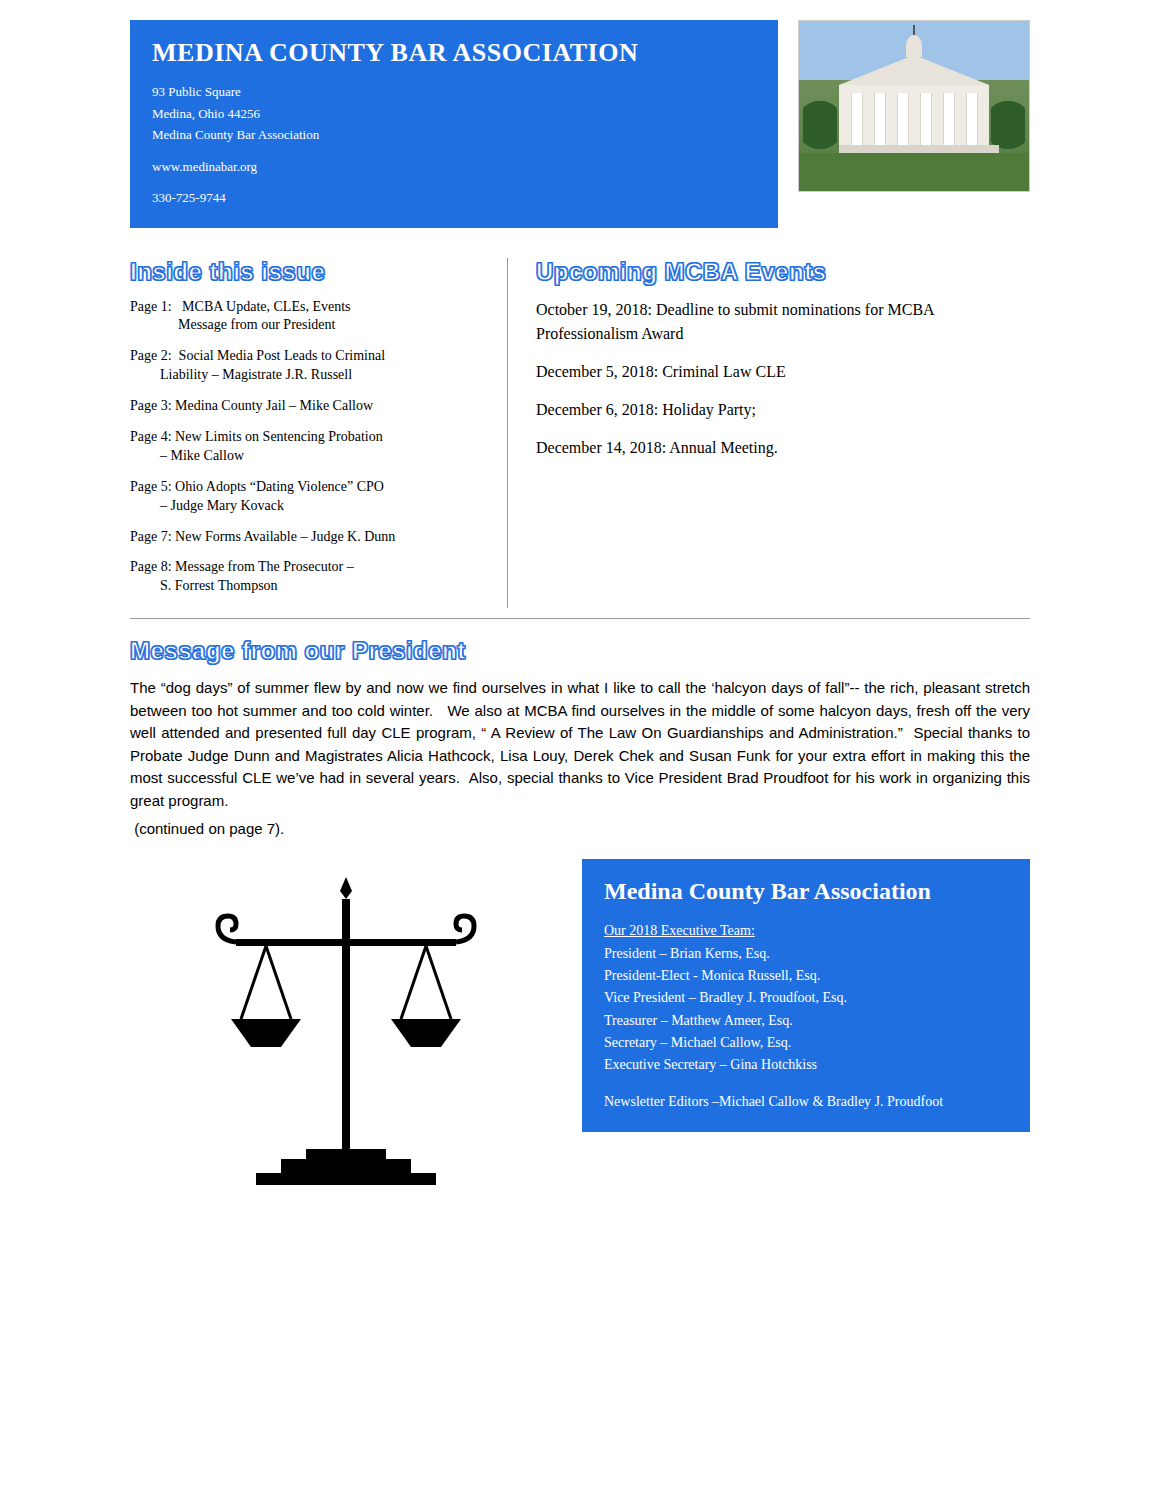MEDINA COUNTY BAR ASSOCIATION
93 Public Square
Medina, Ohio 44256
Medina County Bar Association
www.medinabar.org
330-725-9744
Inside this issue
Page 1: MCBA Update, CLEs, Events Message from our President
Page 2: Social Media Post Leads to Criminal Liability – Magistrate J.R. Russell
Page 3: Medina County Jail – Mike Callow
Page 4: New Limits on Sentencing Probation – Mike Callow
Page 5: Ohio Adopts “Dating Violence” CPO – Judge Mary Kovack
Page 7: New Forms Available – Judge K. Dunn
Page 8: Message from The Prosecutor – S. Forrest Thompson
Upcoming MCBA Events
October 19, 2018: Deadline to submit nominations for MCBA Professionalism Award
December 5, 2018: Criminal Law CLE
December 6, 2018: Holiday Party;
December 14, 2018: Annual Meeting.
Message from our President
The “dog days” of summer flew by and now we find ourselves in what I like to call the ‘halcyon days of fall”-- the rich, pleasant stretch between too hot summer and too cold winter. We also at MCBA find ourselves in the middle of some halcyon days, fresh off the very well attended and presented full day CLE program, “ A Review of The Law On Guardianships and Administration.” Special thanks to Probate Judge Dunn and Magistrates Alicia Hathcock, Lisa Louy, Derek Chek and Susan Funk for your extra effort in making this the most successful CLE we’ve had in several years. Also, special thanks to Vice President Brad Proudfoot for his work in organizing this great program.
(continued on page 7).
Medina County Bar Association
Our 2018 Executive Team:
President – Brian Kerns, Esq.
President-Elect - Monica Russell, Esq.
Vice President – Bradley J. Proudfoot, Esq.
Treasurer – Matthew Ameer, Esq.
Secretary – Michael Callow, Esq.
Executive Secretary – Gina Hotchkiss
Newsletter Editors –Michael Callow & Bradley J. Proudfoot